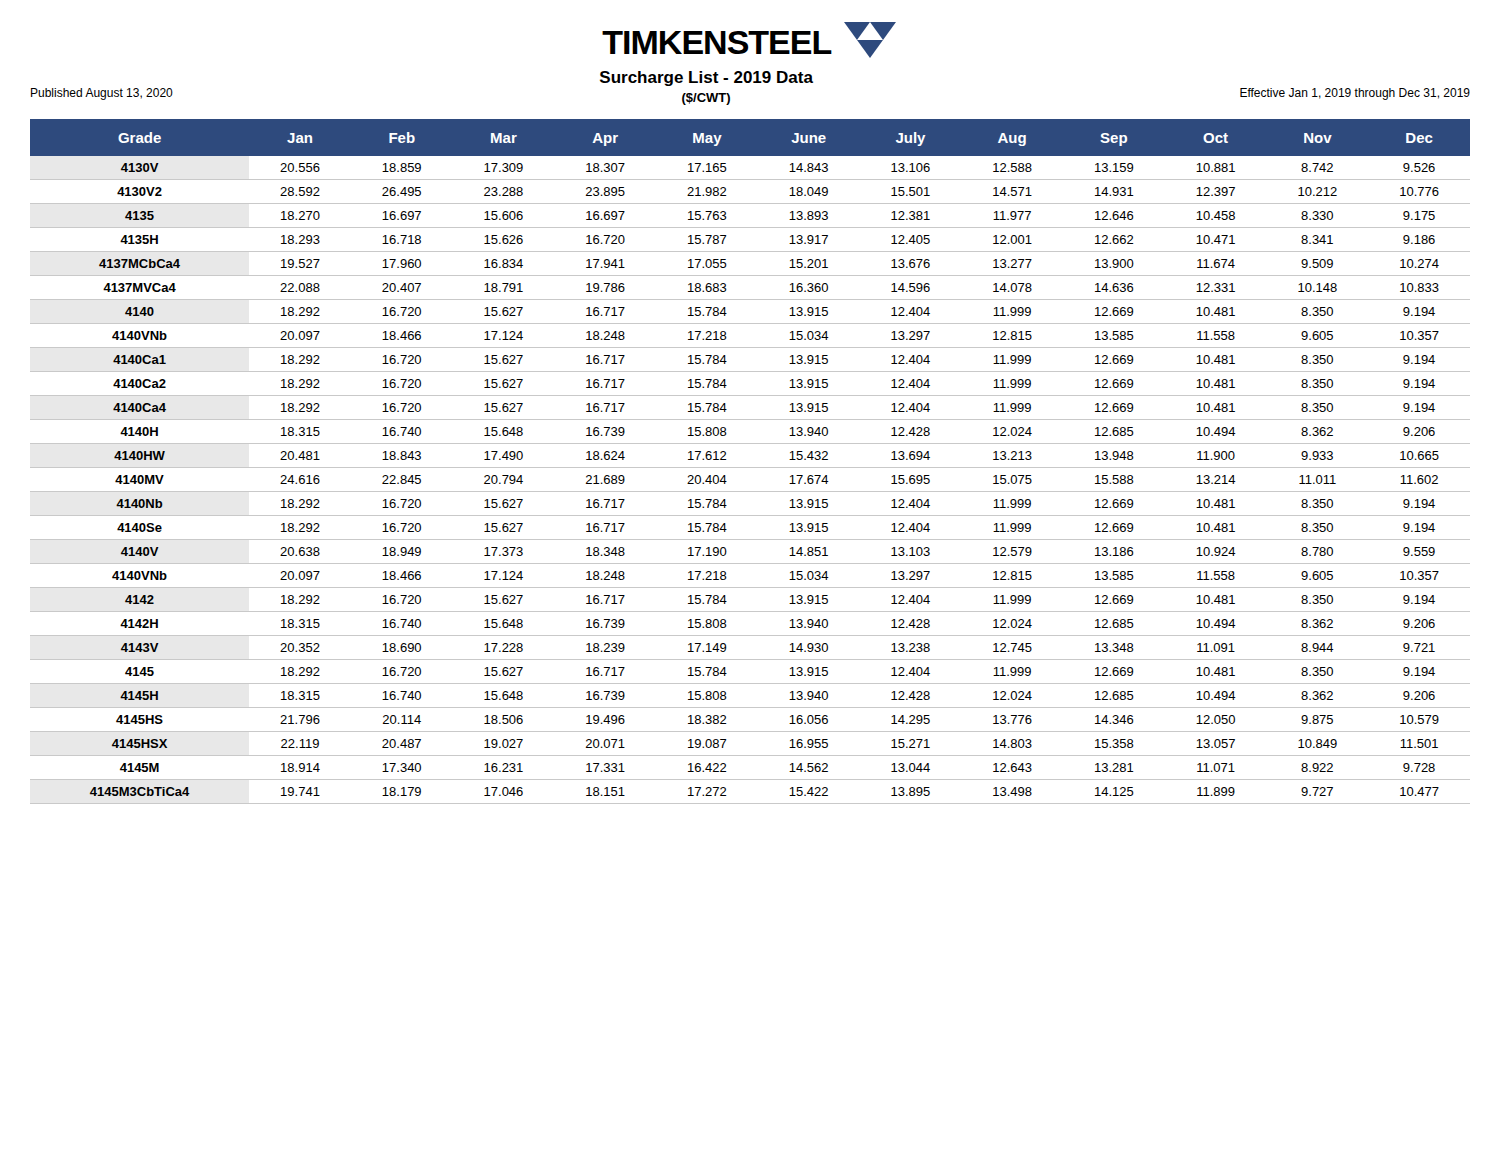TIMKENSTEEL
Published August 13, 2020
Surcharge List - 2019 Data
($/CWT)
Effective Jan 1, 2019 through Dec 31, 2019
| Grade | Jan | Feb | Mar | Apr | May | June | July | Aug | Sep | Oct | Nov | Dec |
| --- | --- | --- | --- | --- | --- | --- | --- | --- | --- | --- | --- | --- |
| 4130V | 20.556 | 18.859 | 17.309 | 18.307 | 17.165 | 14.843 | 13.106 | 12.588 | 13.159 | 10.881 | 8.742 | 9.526 |
| 4130V2 | 28.592 | 26.495 | 23.288 | 23.895 | 21.982 | 18.049 | 15.501 | 14.571 | 14.931 | 12.397 | 10.212 | 10.776 |
| 4135 | 18.270 | 16.697 | 15.606 | 16.697 | 15.763 | 13.893 | 12.381 | 11.977 | 12.646 | 10.458 | 8.330 | 9.175 |
| 4135H | 18.293 | 16.718 | 15.626 | 16.720 | 15.787 | 13.917 | 12.405 | 12.001 | 12.662 | 10.471 | 8.341 | 9.186 |
| 4137MCbCa4 | 19.527 | 17.960 | 16.834 | 17.941 | 17.055 | 15.201 | 13.676 | 13.277 | 13.900 | 11.674 | 9.509 | 10.274 |
| 4137MVCa4 | 22.088 | 20.407 | 18.791 | 19.786 | 18.683 | 16.360 | 14.596 | 14.078 | 14.636 | 12.331 | 10.148 | 10.833 |
| 4140 | 18.292 | 16.720 | 15.627 | 16.717 | 15.784 | 13.915 | 12.404 | 11.999 | 12.669 | 10.481 | 8.350 | 9.194 |
| 4140VNb | 20.097 | 18.466 | 17.124 | 18.248 | 17.218 | 15.034 | 13.297 | 12.815 | 13.585 | 11.558 | 9.605 | 10.357 |
| 4140Ca1 | 18.292 | 16.720 | 15.627 | 16.717 | 15.784 | 13.915 | 12.404 | 11.999 | 12.669 | 10.481 | 8.350 | 9.194 |
| 4140Ca2 | 18.292 | 16.720 | 15.627 | 16.717 | 15.784 | 13.915 | 12.404 | 11.999 | 12.669 | 10.481 | 8.350 | 9.194 |
| 4140Ca4 | 18.292 | 16.720 | 15.627 | 16.717 | 15.784 | 13.915 | 12.404 | 11.999 | 12.669 | 10.481 | 8.350 | 9.194 |
| 4140H | 18.315 | 16.740 | 15.648 | 16.739 | 15.808 | 13.940 | 12.428 | 12.024 | 12.685 | 10.494 | 8.362 | 9.206 |
| 4140HW | 20.481 | 18.843 | 17.490 | 18.624 | 17.612 | 15.432 | 13.694 | 13.213 | 13.948 | 11.900 | 9.933 | 10.665 |
| 4140MV | 24.616 | 22.845 | 20.794 | 21.689 | 20.404 | 17.674 | 15.695 | 15.075 | 15.588 | 13.214 | 11.011 | 11.602 |
| 4140Nb | 18.292 | 16.720 | 15.627 | 16.717 | 15.784 | 13.915 | 12.404 | 11.999 | 12.669 | 10.481 | 8.350 | 9.194 |
| 4140Se | 18.292 | 16.720 | 15.627 | 16.717 | 15.784 | 13.915 | 12.404 | 11.999 | 12.669 | 10.481 | 8.350 | 9.194 |
| 4140V | 20.638 | 18.949 | 17.373 | 18.348 | 17.190 | 14.851 | 13.103 | 12.579 | 13.186 | 10.924 | 8.780 | 9.559 |
| 4140VNb | 20.097 | 18.466 | 17.124 | 18.248 | 17.218 | 15.034 | 13.297 | 12.815 | 13.585 | 11.558 | 9.605 | 10.357 |
| 4142 | 18.292 | 16.720 | 15.627 | 16.717 | 15.784 | 13.915 | 12.404 | 11.999 | 12.669 | 10.481 | 8.350 | 9.194 |
| 4142H | 18.315 | 16.740 | 15.648 | 16.739 | 15.808 | 13.940 | 12.428 | 12.024 | 12.685 | 10.494 | 8.362 | 9.206 |
| 4143V | 20.352 | 18.690 | 17.228 | 18.239 | 17.149 | 14.930 | 13.238 | 12.745 | 13.348 | 11.091 | 8.944 | 9.721 |
| 4145 | 18.292 | 16.720 | 15.627 | 16.717 | 15.784 | 13.915 | 12.404 | 11.999 | 12.669 | 10.481 | 8.350 | 9.194 |
| 4145H | 18.315 | 16.740 | 15.648 | 16.739 | 15.808 | 13.940 | 12.428 | 12.024 | 12.685 | 10.494 | 8.362 | 9.206 |
| 4145HS | 21.796 | 20.114 | 18.506 | 19.496 | 18.382 | 16.056 | 14.295 | 13.776 | 14.346 | 12.050 | 9.875 | 10.579 |
| 4145HSX | 22.119 | 20.487 | 19.027 | 20.071 | 19.087 | 16.955 | 15.271 | 14.803 | 15.358 | 13.057 | 10.849 | 11.501 |
| 4145M | 18.914 | 17.340 | 16.231 | 17.331 | 16.422 | 14.562 | 13.044 | 12.643 | 13.281 | 11.071 | 8.922 | 9.728 |
| 4145M3CbTiCa4 | 19.741 | 18.179 | 17.046 | 18.151 | 17.272 | 15.422 | 13.895 | 13.498 | 14.125 | 11.899 | 9.727 | 10.477 |